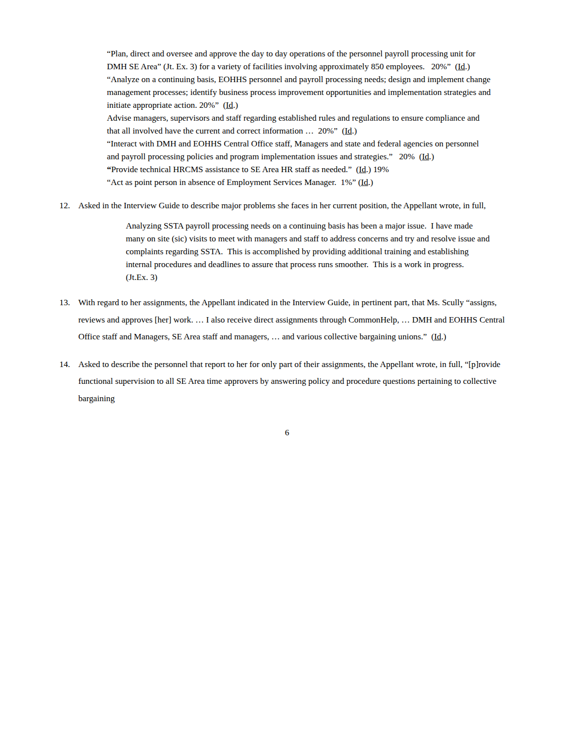“Plan, direct and oversee and approve the day to day operations of the personnel payroll processing unit for DMH SE Area” (Jt. Ex. 3) for a variety of facilities involving approximately 850 employees. 20%” (Id.)
“Analyze on a continuing basis, EOHHS personnel and payroll processing needs; design and implement change management processes; identify business process improvement opportunities and implementation strategies and initiate appropriate action. 20%” (Id.)
Advise managers, supervisors and staff regarding established rules and regulations to ensure compliance and that all involved have the current and correct information … 20%” (Id.)
“Interact with DMH and EOHHS Central Office staff, Managers and state and federal agencies on personnel and payroll processing policies and program implementation issues and strategies.” 20% (Id.)
“Provide technical HRCMS assistance to SE Area HR staff as needed.” (Id.) 19%
“Act as point person in absence of Employment Services Manager. 1%” (Id.)
12. Asked in the Interview Guide to describe major problems she faces in her current position, the Appellant wrote, in full,
Analyzing SSTA payroll processing needs on a continuing basis has been a major issue. I have made many on site (sic) visits to meet with managers and staff to address concerns and try and resolve issue and complaints regarding SSTA. This is accomplished by providing additional training and establishing internal procedures and deadlines to assure that process runs smoother. This is a work in progress.
(Jt.Ex. 3)
13. With regard to her assignments, the Appellant indicated in the Interview Guide, in pertinent part, that Ms. Scully “assigns, reviews and approves [her] work. … I also receive direct assignments through CommonHelp, … DMH and EOHHS Central Office staff and Managers, SE Area staff and managers, … and various collective bargaining unions.” (Id.)
14. Asked to describe the personnel that report to her for only part of their assignments, the Appellant wrote, in full, “[p]rovide functional supervision to all SE Area time approvers by answering policy and procedure questions pertaining to collective bargaining
6